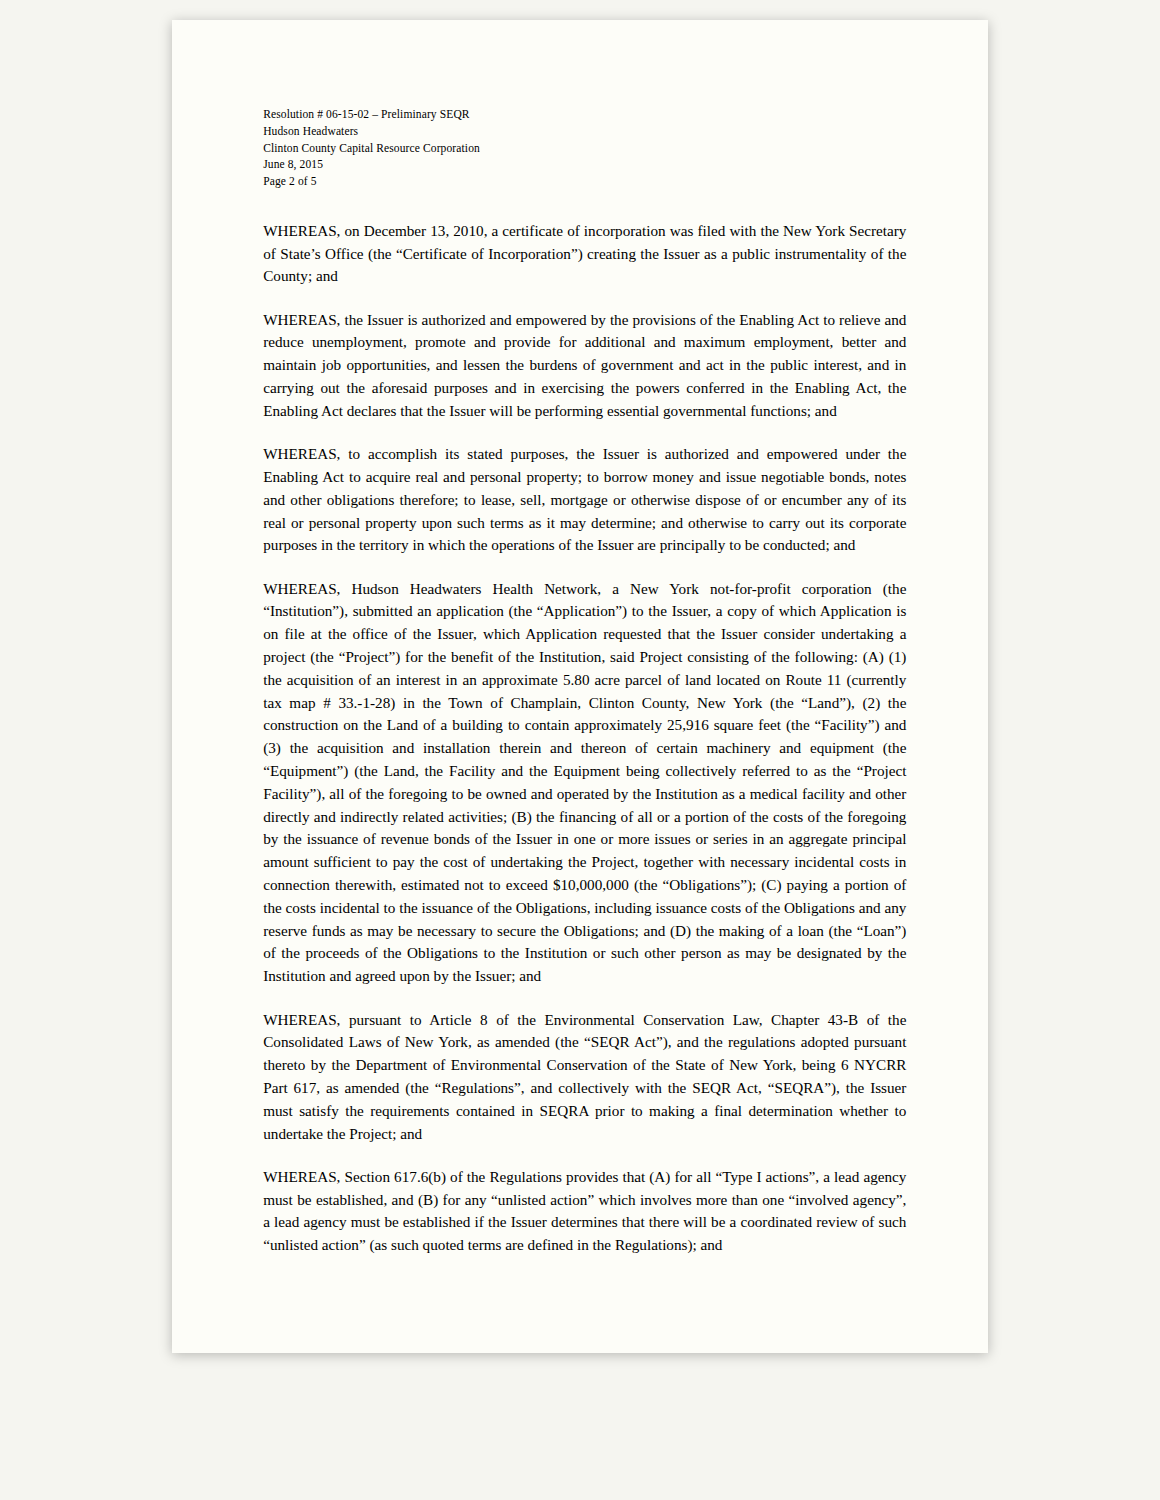Resolution # 06-15-02 – Preliminary SEQR
Hudson Headwaters
Clinton County Capital Resource Corporation
June 8, 2015
Page 2 of 5
WHEREAS, on December 13, 2010, a certificate of incorporation was filed with the New York Secretary of State’s Office (the “Certificate of Incorporation”) creating the Issuer as a public instrumentality of the County; and
WHEREAS, the Issuer is authorized and empowered by the provisions of the Enabling Act to relieve and reduce unemployment, promote and provide for additional and maximum employment, better and maintain job opportunities, and lessen the burdens of government and act in the public interest, and in carrying out the aforesaid purposes and in exercising the powers conferred in the Enabling Act, the Enabling Act declares that the Issuer will be performing essential governmental functions; and
WHEREAS, to accomplish its stated purposes, the Issuer is authorized and empowered under the Enabling Act to acquire real and personal property; to borrow money and issue negotiable bonds, notes and other obligations therefore; to lease, sell, mortgage or otherwise dispose of or encumber any of its real or personal property upon such terms as it may determine; and otherwise to carry out its corporate purposes in the territory in which the operations of the Issuer are principally to be conducted; and
WHEREAS, Hudson Headwaters Health Network, a New York not-for-profit corporation (the “Institution”), submitted an application (the “Application”) to the Issuer, a copy of which Application is on file at the office of the Issuer, which Application requested that the Issuer consider undertaking a project (the “Project”) for the benefit of the Institution, said Project consisting of the following: (A) (1) the acquisition of an interest in an approximate 5.80 acre parcel of land located on Route 11 (currently tax map # 33.-1-28) in the Town of Champlain, Clinton County, New York (the “Land”), (2) the construction on the Land of a building to contain approximately 25,916 square feet (the “Facility”) and (3) the acquisition and installation therein and thereon of certain machinery and equipment (the “Equipment”) (the Land, the Facility and the Equipment being collectively referred to as the “Project Facility”), all of the foregoing to be owned and operated by the Institution as a medical facility and other directly and indirectly related activities; (B) the financing of all or a portion of the costs of the foregoing by the issuance of revenue bonds of the Issuer in one or more issues or series in an aggregate principal amount sufficient to pay the cost of undertaking the Project, together with necessary incidental costs in connection therewith, estimated not to exceed $10,000,000 (the “Obligations”); (C) paying a portion of the costs incidental to the issuance of the Obligations, including issuance costs of the Obligations and any reserve funds as may be necessary to secure the Obligations; and (D) the making of a loan (the “Loan”) of the proceeds of the Obligations to the Institution or such other person as may be designated by the Institution and agreed upon by the Issuer; and
WHEREAS, pursuant to Article 8 of the Environmental Conservation Law, Chapter 43-B of the Consolidated Laws of New York, as amended (the “SEQR Act”), and the regulations adopted pursuant thereto by the Department of Environmental Conservation of the State of New York, being 6 NYCRR Part 617, as amended (the “Regulations”, and collectively with the SEQR Act, “SEQRA”), the Issuer must satisfy the requirements contained in SEQRA prior to making a final determination whether to undertake the Project; and
WHEREAS, Section 617.6(b) of the Regulations provides that (A) for all “Type I actions”, a lead agency must be established, and (B) for any “unlisted action” which involves more than one “involved agency”, a lead agency must be established if the Issuer determines that there will be a coordinated review of such “unlisted action” (as such quoted terms are defined in the Regulations); and